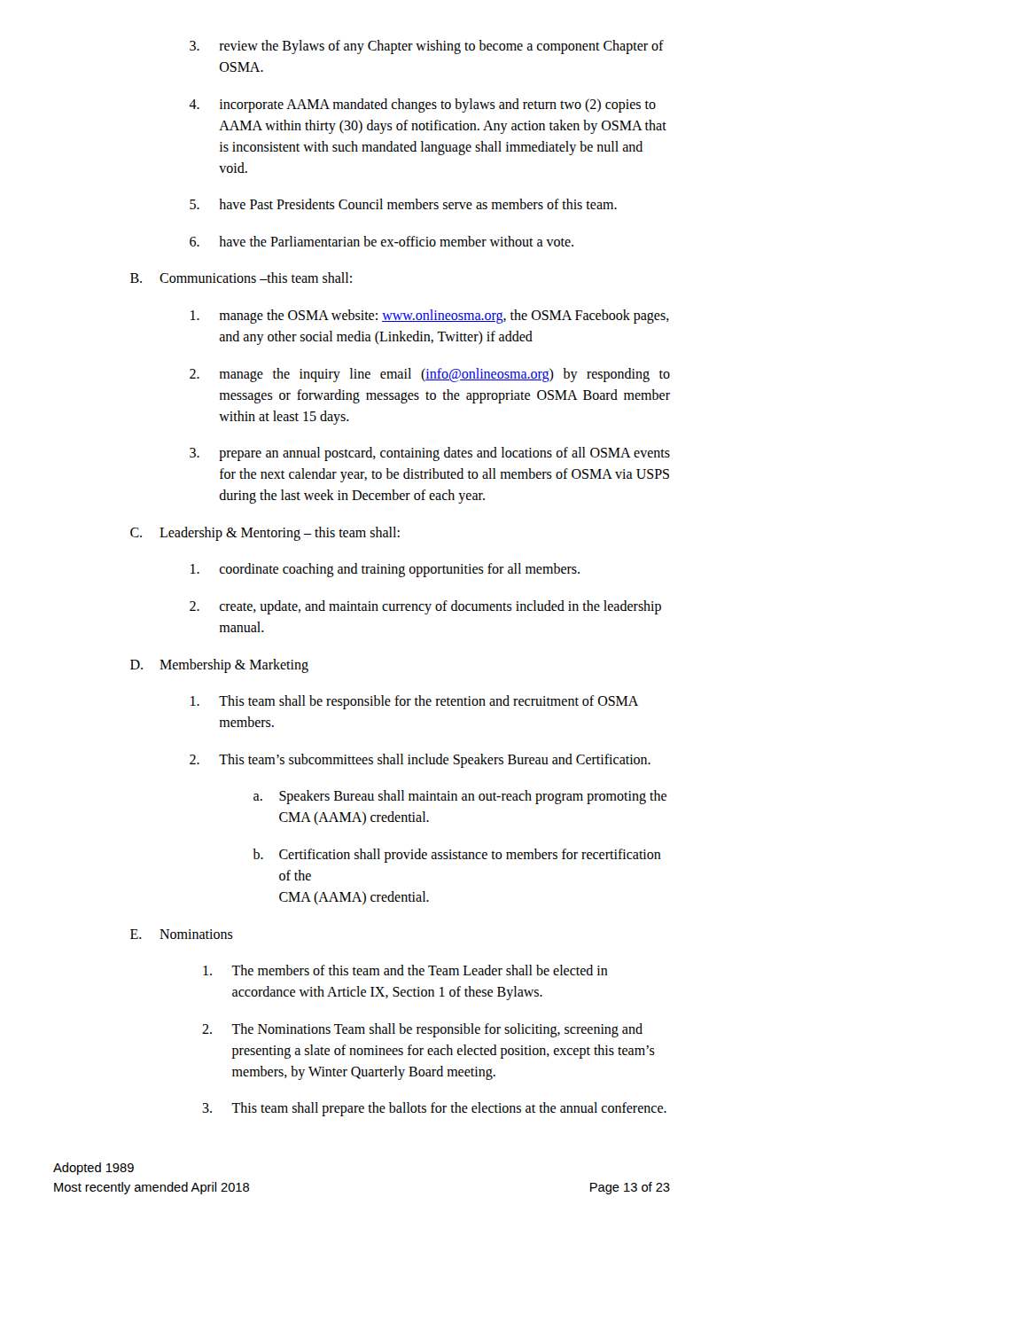3. review the Bylaws of any Chapter wishing to become a component Chapter of OSMA.
4. incorporate AAMA mandated changes to bylaws and return two (2) copies to AAMA within thirty (30) days of notification. Any action taken by OSMA that is inconsistent with such mandated language shall immediately be null and void.
5. have Past Presidents Council members serve as members of this team.
6. have the Parliamentarian be ex-officio member without a vote.
B. Communications –this team shall:
1. manage the OSMA website: www.onlineosma.org, the OSMA Facebook pages, and any other social media (Linkedin, Twitter) if added
2. manage the inquiry line email (info@onlineosma.org) by responding to messages or forwarding messages to the appropriate OSMA Board member within at least 15 days.
3. prepare an annual postcard, containing dates and locations of all OSMA events for the next calendar year, to be distributed to all members of OSMA via USPS during the last week in December of each year.
C. Leadership & Mentoring – this team shall:
1. coordinate coaching and training opportunities for all members.
2. create, update, and maintain currency of documents included in the leadership manual.
D. Membership & Marketing
1. This team shall be responsible for the retention and recruitment of OSMA members.
2. This team’s subcommittees shall include Speakers Bureau and Certification.
a. Speakers Bureau shall maintain an out-reach program promoting the
CMA (AAMA) credential.
b. Certification shall provide assistance to members for recertification of the
CMA (AAMA) credential.
E. Nominations
1. The members of this team and the Team Leader shall be elected in accordance with Article IX, Section 1 of these Bylaws.
2. The Nominations Team shall be responsible for soliciting, screening and presenting a slate of nominees for each elected position, except this team’s members, by Winter Quarterly Board meeting.
3. This team shall prepare the ballots for the elections at the annual conference.
Adopted 1989
Most recently amended April 2018
Page 13 of 23